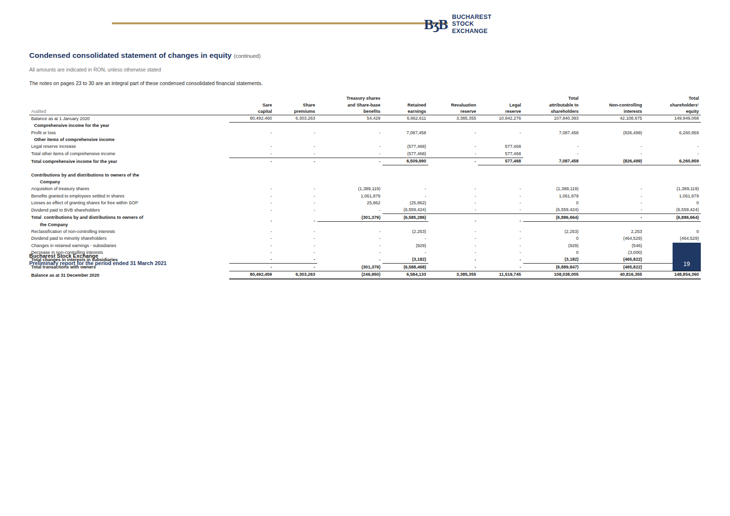BʒB
BUCHAREST
STOCK
EXCHANGE
Condensed consolidated statement of changes in equity (continued)
All amounts are indicated in RON, unless otherwise stated
The notes on pages 23 to 30 are an integral part of these condensed consolidated financial statements.
| | | | Treasury shares | | | | Total | | Total |
| --- | --- | --- | --- | --- | --- | --- | --- | --- | --- |
| | Sare | Share | and Share-base | Retained | Revaluation | Legal | attributable to | Non-controlling | shareholders’ |
| Audited | capital | premiums | benefits | earnings | reserve | reserve | shareholders | interests | equity |
| Balance as at 1 January 2020 | 80,492,460 | 6,303,263 | 54,429 | 6,662,611 | 3,385,355 | 10,942,276 | 107,840,393 | 42,108,675 | 149,949,068 |
| Comprehensive income for the year | |
| Profit or loss | - | - | - | 7,087,458 | - | - | 7,087,458 | (826,499) | 6,260,959 |
| Other items of comprehensive income | |
| Legal reserve increase | - | - | - | (577,468) | - | 577,468 | - | - | - |
| Total other items of comprehensive income | - | - | - | (577,468) | - | 577,468 | - | - | - |
| Total comprehensive income for the year | - | - | - | 6,509,990 | - | 577,468 | 7,087,458 | (826,499) | 6,260,959 |
| Contributions by and distributions to owners of the | |
| Company | |
| Acquisition of treasury shares | - | - | (1,389,119) | - | - | - | (1,389,119) | - | (1,389,119) |
| Benefits granted to employees settled in shares | - | - | 1,061,879 | - | - | - | 1,061,879 | - | 1,061,879 |
| Losses as effect of granting shares for free within SOP | - | - | 25,862 | (25,862) | - | - | 0 | - | 0 |
| Dividend paid to BVB shareholders | - | - | - | (6,559,424) | - | - | (6,559,424) | - | (6,559,424) |
| Total contributions by and distributions to owners of | - | - | (301,379) | (6,585,286) | - | - | (6,886,664) | - | (6,886,664) |
| the Company | | | | | |
| Reclassification of non-controlling interests | - | - | - | (2,253) | - | - | (2,253) | 2,253 | 0 |
| Dividend paid to minority shareholders | - | - | - | - | - | - | 0 | (464,529) | (464,529) |
| Changes in retained earnings - subsidiaries | - | - | - | (929) | - | - | (929) | (546) | (1,475) |
| Decrease in non-controlling interests | - | - | - | - | - | - | 0 | (3,000) | (3,000) |
| Total changes in interests in subsidiaries | - | - | - | (3,182) | - | - | (3,182) | (465,822) | (469,004) |
| Total transactions with owners | - | - | (301,379) | (6,588,468) | - | - | (6,889,847) | (465,822) | (7,355,669) |
| Balance as at 31 December 2020 | 80,492,459 | 6,303,263 | (246,950) | 6,584,133 | 3,385,355 | 11,519,745 | 108,038,005 | 40,816,355 | 148,854,360 |
Bucharest Stock Exchange
Preliminary report for the period ended 31 March 2021
19